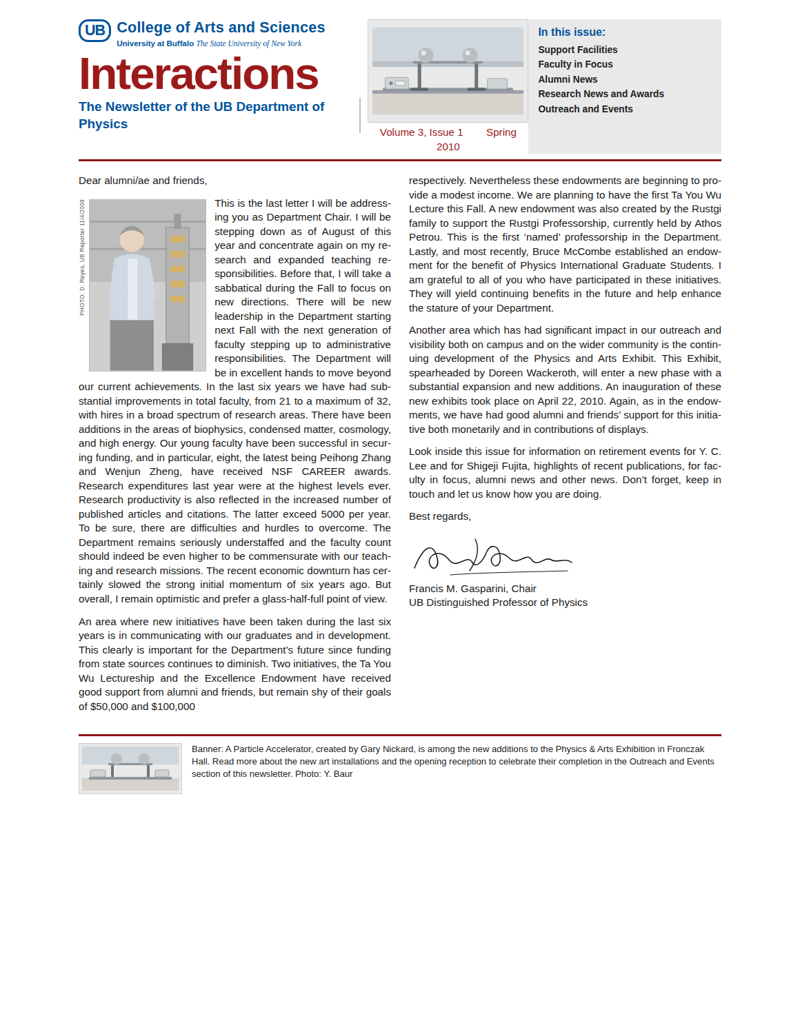UB College of Arts and Sciences
University at Buffalo The State University of New York
Interactions
The Newsletter of the UB Department of Physics
Volume 3, Issue 1 Spring 2010
In this issue:
Support Facilities
Faculty in Focus
Alumni News
Research News and Awards
Outreach and Events
Dear alumni/ae and friends,
PHOTO: D. Reyes, UB Reporter 11/4/2009
This is the last letter I will be addressing you as Department Chair. I will be stepping down as of August of this year and concentrate again on my research and expanded teaching responsibilities. Before that, I will take a sabbatical during the Fall to focus on new directions. There will be new leadership in the Department starting next Fall with the next generation of faculty stepping up to administrative responsibilities. The Department will be in excellent hands to move beyond our current achievements. In the last six years we have had substantial improvements in total faculty, from 21 to a maximum of 32, with hires in a broad spectrum of research areas. There have been additions in the areas of biophysics, condensed matter, cosmology, and high energy. Our young faculty have been successful in securing funding, and in particular, eight, the latest being Peihong Zhang and Wenjun Zheng, have received NSF CAREER awards. Research expenditures last year were at the highest levels ever. Research productivity is also reflected in the increased number of published articles and citations. The latter exceed 5000 per year. To be sure, there are difficulties and hurdles to overcome. The Department remains seriously understaffed and the faculty count should indeed be even higher to be commensurate with our teaching and research missions. The recent economic downturn has certainly slowed the strong initial momentum of six years ago. But overall, I remain optimistic and prefer a glass-half-full point of view.
An area where new initiatives have been taken during the last six years is in communicating with our graduates and in development. This clearly is important for the Department’s future since funding from state sources continues to diminish. Two initiatives, the Ta You Wu Lectureship and the Excellence Endowment have received good support from alumni and friends, but remain shy of their goals of $50,000 and $100,000
respectively. Nevertheless these endowments are beginning to provide a modest income. We are planning to have the first Ta You Wu Lecture this Fall. A new endowment was also created by the Rustgi family to support the Rustgi Professorship, currently held by Athos Petrou. This is the first ‘named’ professorship in the Department. Lastly, and most recently, Bruce McCombe established an endowment for the benefit of Physics International Graduate Students. I am grateful to all of you who have participated in these initiatives. They will yield continuing benefits in the future and help enhance the stature of your Department.
Another area which has had significant impact in our outreach and visibility both on campus and on the wider community is the continuing development of the Physics and Arts Exhibit. This Exhibit, spearheaded by Doreen Wackeroth, will enter a new phase with a substantial expansion and new additions. An inauguration of these new exhibits took place on April 22, 2010. Again, as in the endowments, we have had good alumni and friends’ support for this initiative both monetarily and in contributions of displays.
Look inside this issue for information on retirement events for Y. C. Lee and for Shigeji Fujita, highlights of recent publications, for faculty in focus, alumni news and other news. Don’t forget, keep in touch and let us know how you are doing.
Best regards,
Francis M. Gasparini, Chair
UB Distinguished Professor of Physics
Banner: A Particle Accelerator, created by Gary Nickard, is among the new additions to the Physics & Arts Exhibition in Fronczak Hall. Read more about the new art installations and the opening reception to celebrate their completion in the Outreach and Events section of this newsletter. Photo: Y. Baur